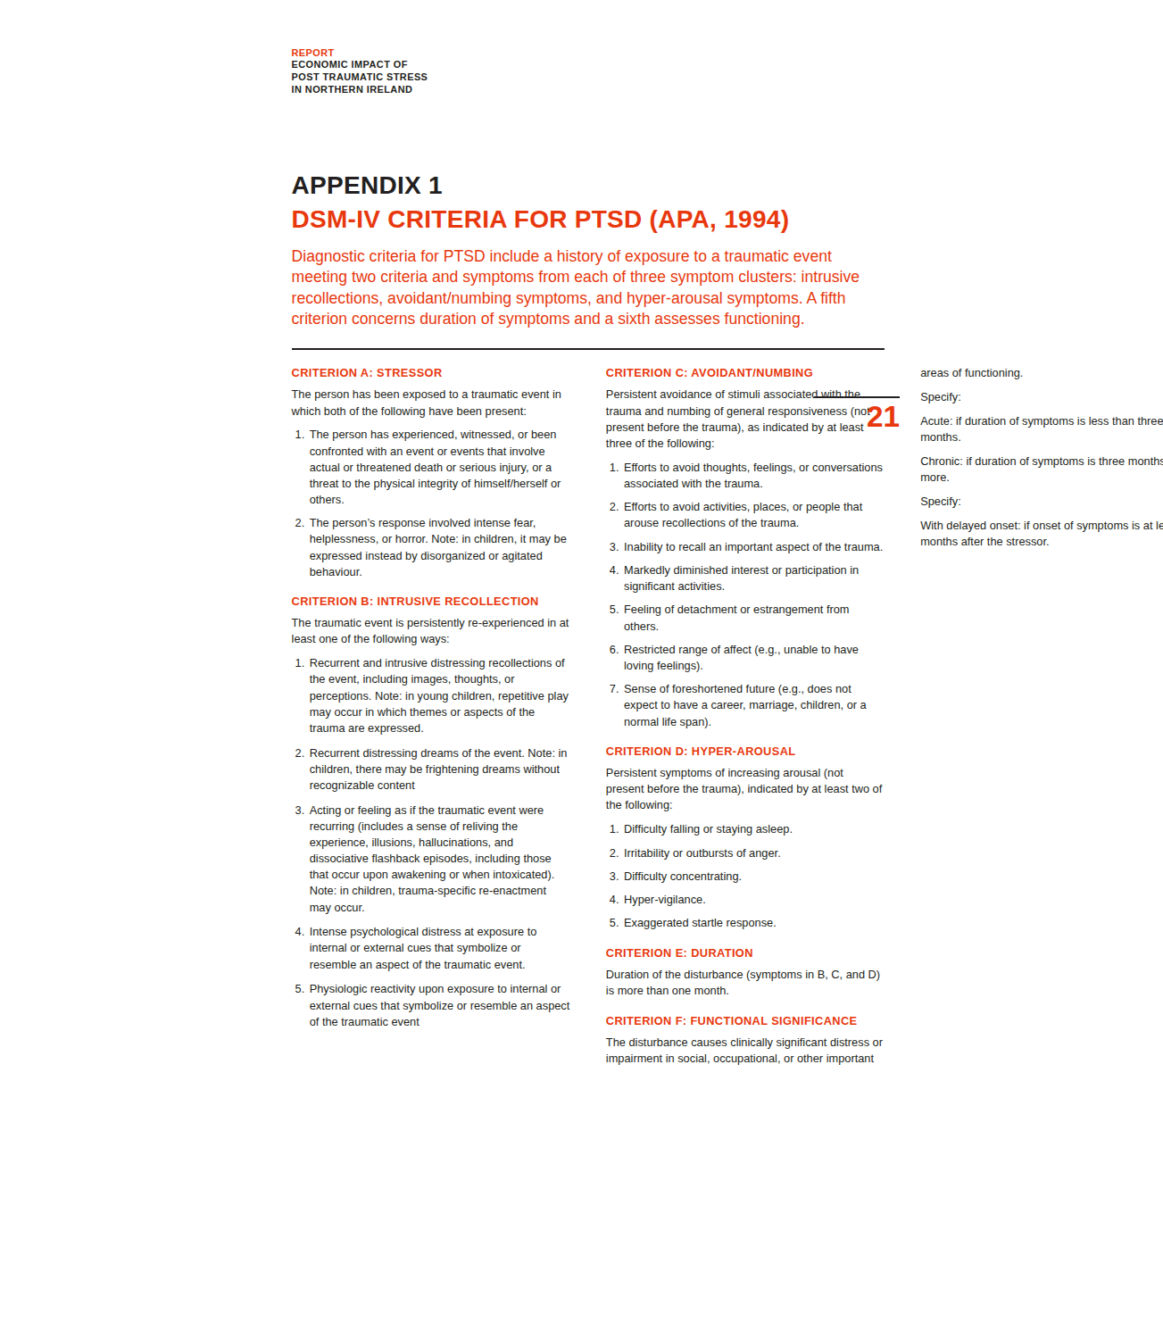Report
Economic Impact of
Post Traumatic Stress
in Northern Ireland
Appendix 1DSM-IV Criteria for PTSD (APA, 1994)
Diagnostic criteria for PTSD include a history of exposure to a traumatic event meeting two criteria and symptoms from each of three symptom clusters: intrusive recollections, avoidant/numbing symptoms, and hyper-arousal symptoms. A fifth criterion concerns duration of symptoms and a sixth assesses functioning.
21
Criterion A: stressor
The person has been exposed to a traumatic event in which both of the following have been present:
The person has experienced, witnessed, or been confronted with an event or events that involve actual or threatened death or serious injury, or a threat to the physical integrity of himself/herself or others.
The person’s response involved intense fear, helplessness, or horror. Note: in children, it may be expressed instead by disorganized or agitated behaviour.
Criterion B: intrusive recollection
The traumatic event is persistently re-experienced in at least one of the following ways:
Recurrent and intrusive distressing recollections of the event, including images, thoughts, or perceptions. Note: in young children, repetitive play may occur in which themes or aspects of the trauma are expressed.
Recurrent distressing dreams of the event. Note: in children, there may be frightening dreams without recognizable content
Acting or feeling as if the traumatic event were recurring (includes a sense of reliving the experience, illusions, hallucinations, and dissociative flashback episodes, including those that occur upon awakening or when intoxicated). Note: in children, trauma-specific re-enactment may occur.
Intense psychological distress at exposure to internal or external cues that symbolize or resemble an aspect of the traumatic event.
Physiologic reactivity upon exposure to internal or external cues that symbolize or resemble an aspect of the traumatic event
Criterion C: avoidant/numbing
Persistent avoidance of stimuli associated with the trauma and numbing of general responsiveness (not present before the trauma), as indicated by at least three of the following:
Efforts to avoid thoughts, feelings, or conversations associated with the trauma.
Efforts to avoid activities, places, or people that arouse recollections of the trauma.
Inability to recall an important aspect of the trauma.
Markedly diminished interest or participation in significant activities.
Feeling of detachment or estrangement from others.
Restricted range of affect (e.g., unable to have loving feelings).
Sense of foreshortened future (e.g., does not expect to have a career, marriage, children, or a normal life span).
Criterion D: hyper-arousal
Persistent symptoms of increasing arousal (not present before the trauma), indicated by at least two of the following:
Difficulty falling or staying asleep.
Irritability or outbursts of anger.
Difficulty concentrating.
Hyper-vigilance.
Exaggerated startle response.
Criterion E: duration
Duration of the disturbance (symptoms in B, C, and D) is more than one month.
Criterion F: functional significance
The disturbance causes clinically significant distress or impairment in social, occupational, or other important areas of functioning.
Specify:
Acute: if duration of symptoms is less than three months.
Chronic: if duration of symptoms is three months or more.
Specify:
With delayed onset: if onset of symptoms is at least six months after the stressor.